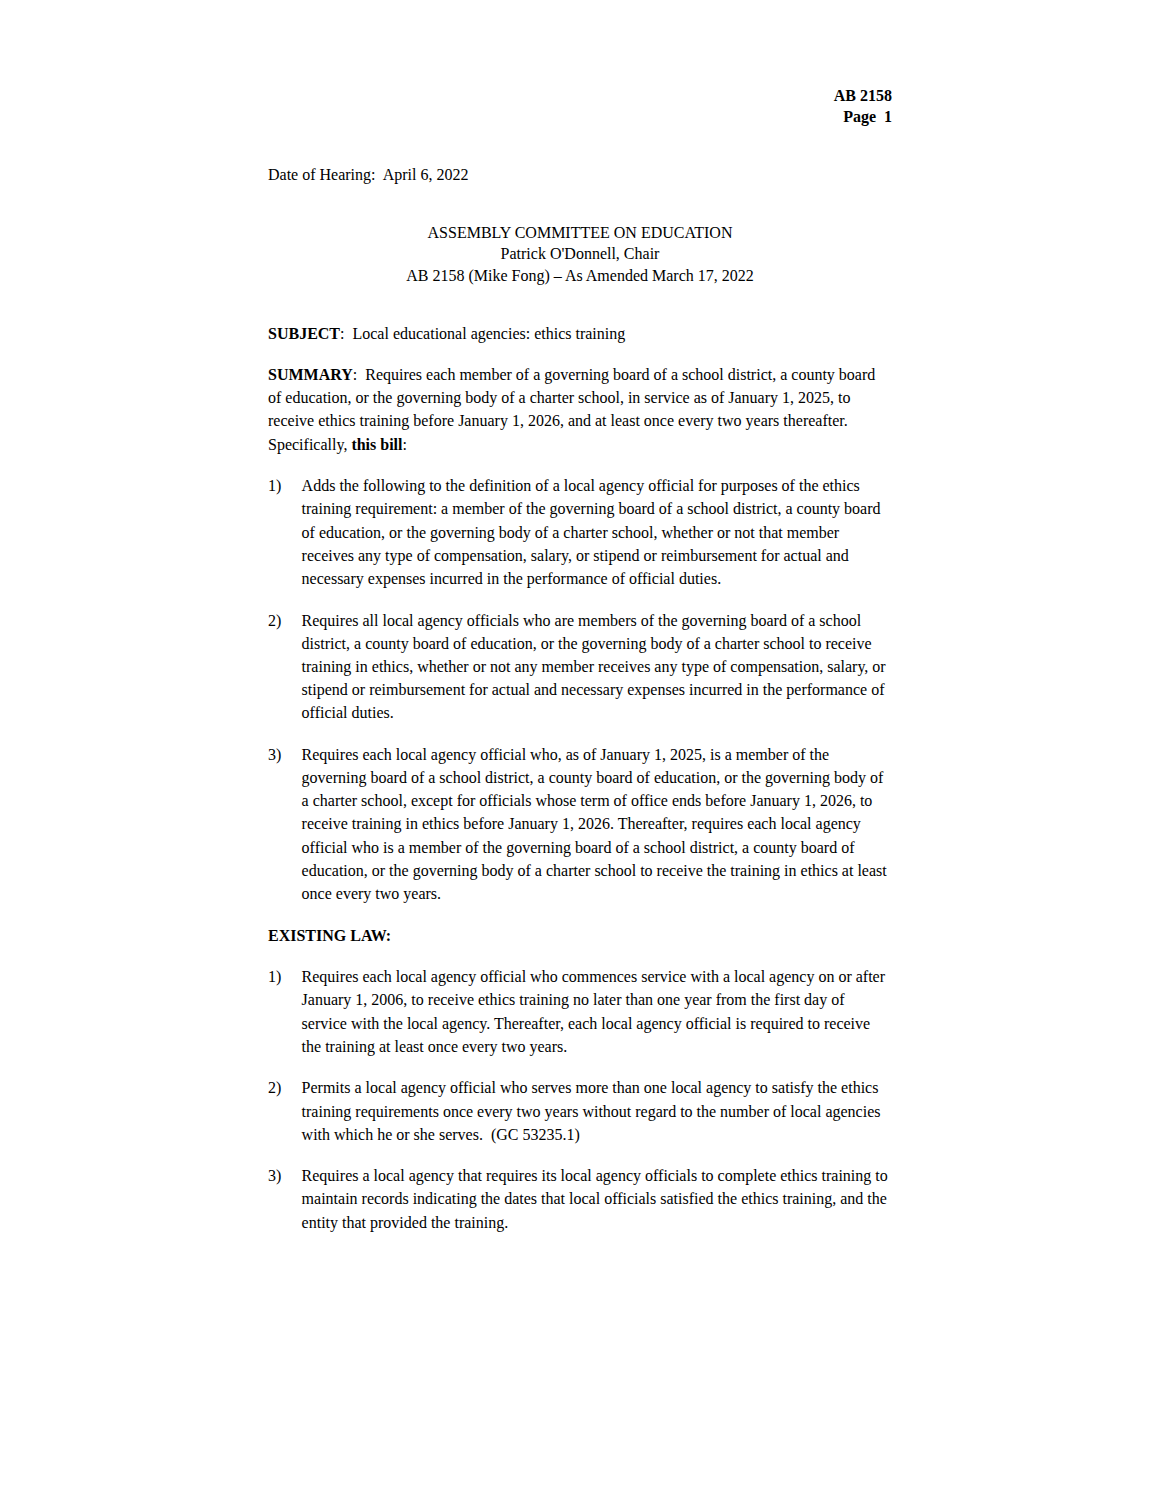AB 2158 Page 1
Date of Hearing: April 6, 2022
ASSEMBLY COMMITTEE ON EDUCATION
Patrick O'Donnell, Chair
AB 2158 (Mike Fong) – As Amended March 17, 2022
SUBJECT: Local educational agencies: ethics training
SUMMARY: Requires each member of a governing board of a school district, a county board of education, or the governing body of a charter school, in service as of January 1, 2025, to receive ethics training before January 1, 2026, and at least once every two years thereafter. Specifically, this bill:
Adds the following to the definition of a local agency official for purposes of the ethics training requirement: a member of the governing board of a school district, a county board of education, or the governing body of a charter school, whether or not that member receives any type of compensation, salary, or stipend or reimbursement for actual and necessary expenses incurred in the performance of official duties.
Requires all local agency officials who are members of the governing board of a school district, a county board of education, or the governing body of a charter school to receive training in ethics, whether or not any member receives any type of compensation, salary, or stipend or reimbursement for actual and necessary expenses incurred in the performance of official duties.
Requires each local agency official who, as of January 1, 2025, is a member of the governing board of a school district, a county board of education, or the governing body of a charter school, except for officials whose term of office ends before January 1, 2026, to receive training in ethics before January 1, 2026. Thereafter, requires each local agency official who is a member of the governing board of a school district, a county board of education, or the governing body of a charter school to receive the training in ethics at least once every two years.
EXISTING LAW:
Requires each local agency official who commences service with a local agency on or after January 1, 2006, to receive ethics training no later than one year from the first day of service with the local agency. Thereafter, each local agency official is required to receive the training at least once every two years.
Permits a local agency official who serves more than one local agency to satisfy the ethics training requirements once every two years without regard to the number of local agencies with which he or she serves. (GC 53235.1)
Requires a local agency that requires its local agency officials to complete ethics training to maintain records indicating the dates that local officials satisfied the ethics training, and the entity that provided the training.